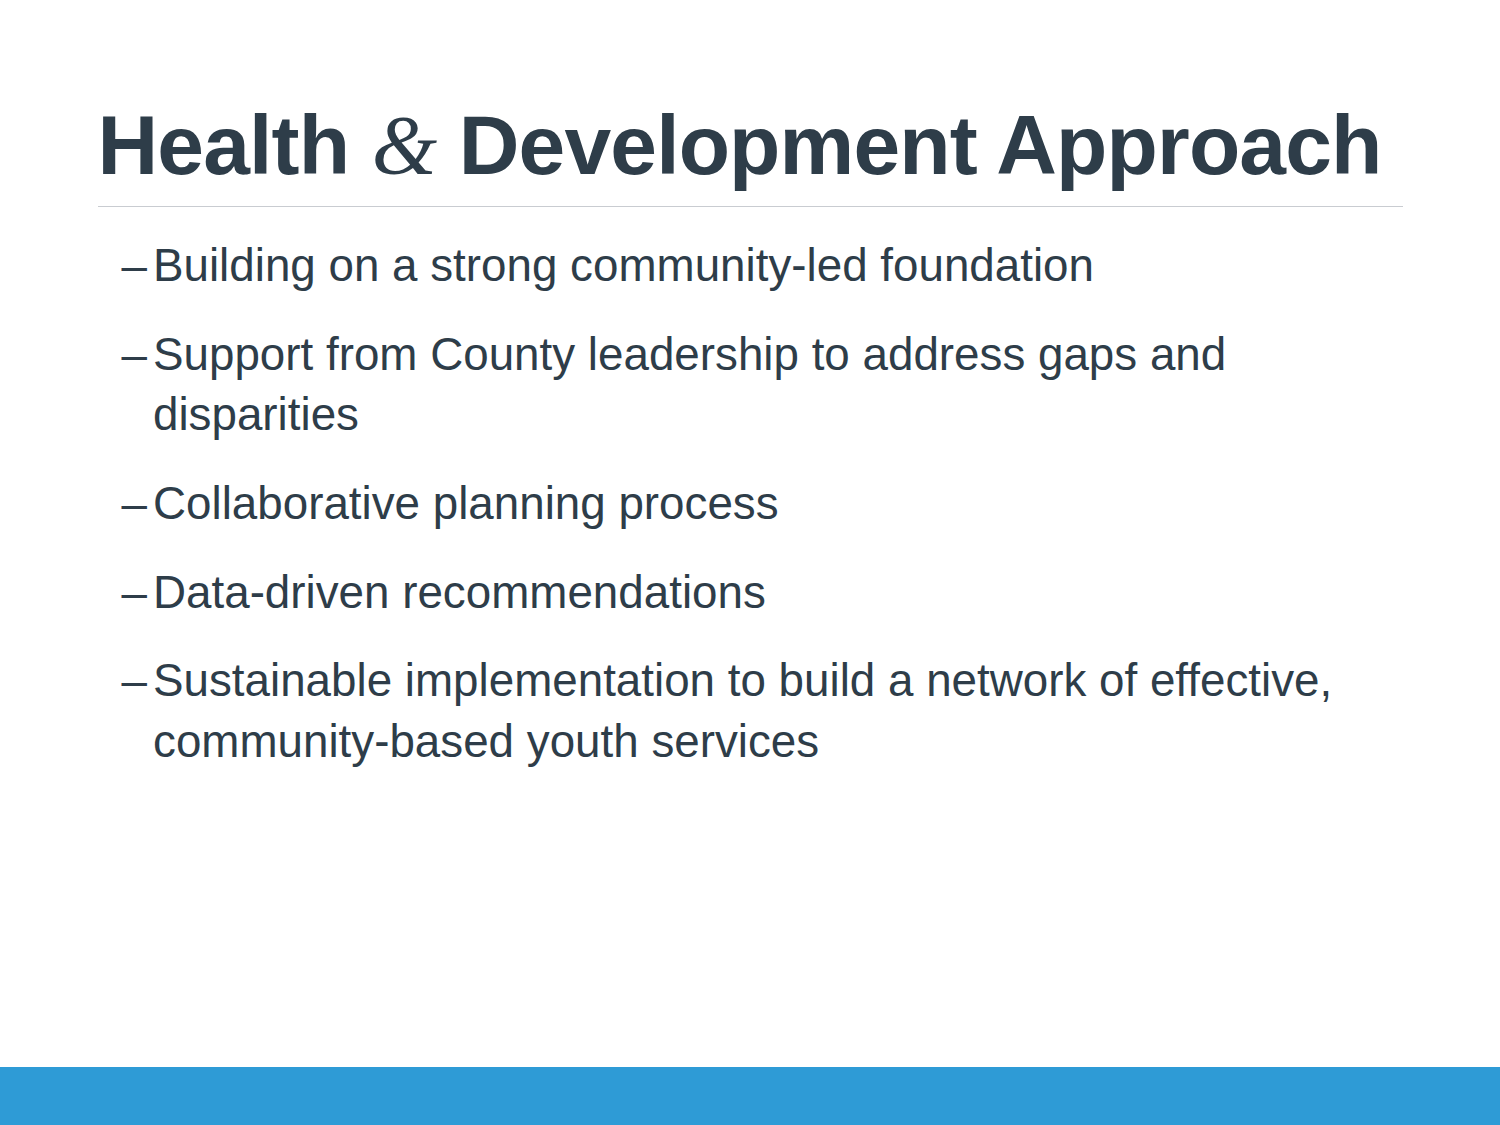Health & Development Approach
Building on a strong community-led foundation
Support from County leadership to address gaps and disparities
Collaborative planning process
Data-driven recommendations
Sustainable implementation to build a network of effective, community-based youth services